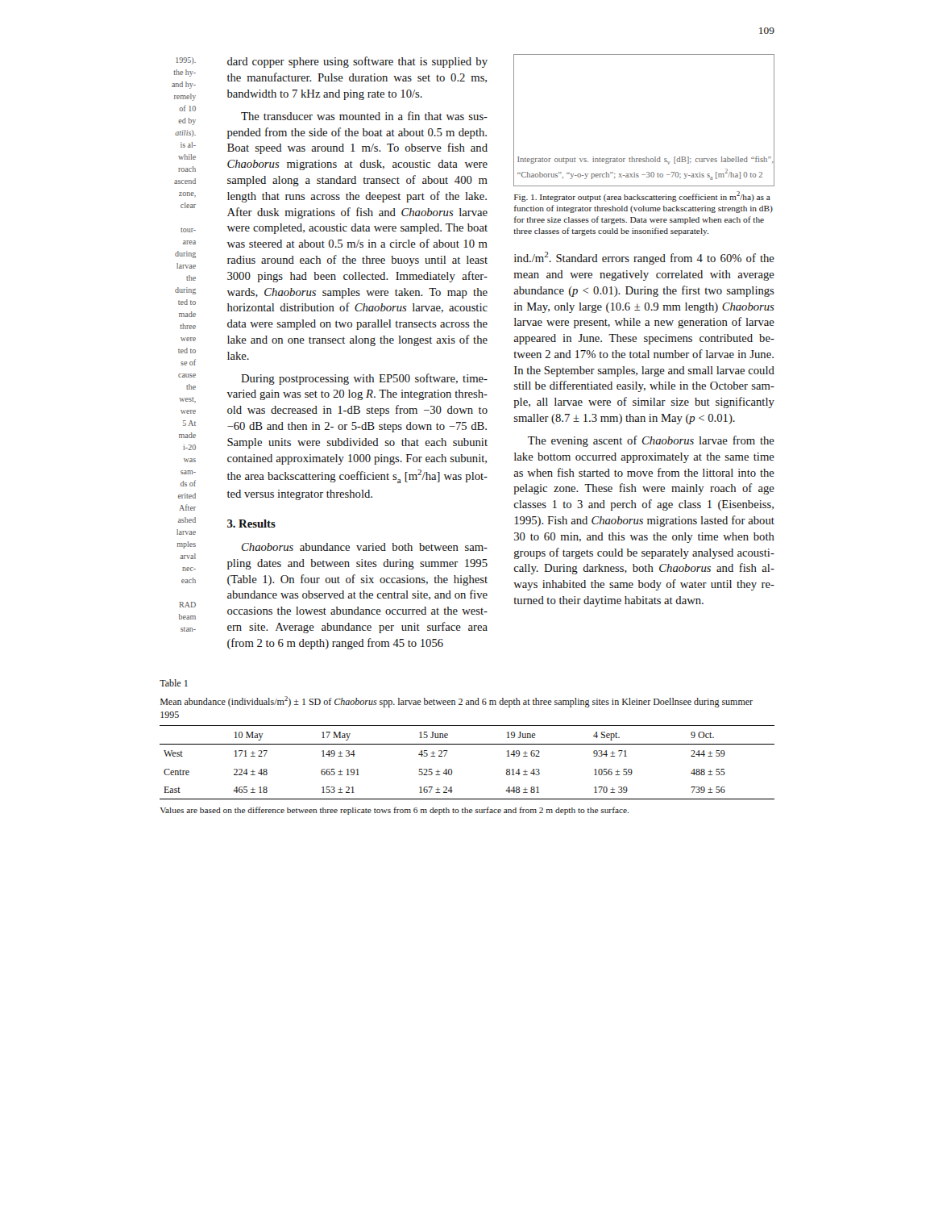109
1995).
the hy-
and hy-
remely
of 10
ed by
atilis).
is al-
while
roach
ascend
zone,
clear
tour-
area
during
larvae
the
during
ted to
made
three
were
ted to
se of
cause
the
west,
were
5 At
made
i-20
was
sam-
ds of
erited
After
ashed
larvae
mples
arval
nec-
each
RAD
beam
stan-
dard copper sphere using software that is supplied by the manufacturer. Pulse duration was set to 0.2 ms, bandwidth to 7 kHz and ping rate to 10/s.
The transducer was mounted in a fin that was suspended from the side of the boat at about 0.5 m depth. Boat speed was around 1 m/s. To observe fish and Chaoborus migrations at dusk, acoustic data were sampled along a standard transect of about 400 m length that runs across the deepest part of the lake. After dusk migrations of fish and Chaoborus larvae were completed, acoustic data were sampled. The boat was steered at about 0.5 m/s in a circle of about 10 m radius around each of the three buoys until at least 3000 pings had been collected. Immediately afterwards, Chaoborus samples were taken. To map the horizontal distribution of Chaoborus larvae, acoustic data were sampled on two parallel transects across the lake and on one transect along the longest axis of the lake.
During postprocessing with EP500 software, time-varied gain was set to 20 log R. The integration threshold was decreased in 1-dB steps from −30 down to −60 dB and then in 2- or 5-dB steps down to −75 dB. Sample units were subdivided so that each subunit contained approximately 1000 pings. For each subunit, the area backscattering coefficient sa [m2/ha] was plotted versus integrator threshold.
3. Results
Chaoborus abundance varied both between sampling dates and between sites during summer 1995 (Table 1). On four out of six occasions, the highest abundance was observed at the central site, and on five occasions the lowest abundance occurred at the western site. Average abundance per unit surface area (from 2 to 6 m depth) ranged from 45 to 1056
Integrator output vs. integrator threshold sv [dB]; curves labelled “fish”, “Chaoborus”, “y-o-y perch”; x-axis −30 to −70; y-axis sa [m2/ha] 0 to 2
Fig. 1. Integrator output (area backscattering coefficient in m2/ha) as a function of integrator threshold (volume backscattering strength in dB) for three size classes of targets. Data were sampled when each of the three classes of targets could be insonified separately.
ind./m2. Standard errors ranged from 4 to 60% of the mean and were negatively correlated with average abundance (p < 0.01). During the first two samplings in May, only large (10.6 ± 0.9 mm length) Chaoborus larvae were present, while a new generation of larvae appeared in June. These specimens contributed between 2 and 17% to the total number of larvae in June. In the September samples, large and small larvae could still be differentiated easily, while in the October sample, all larvae were of similar size but significantly smaller (8.7 ± 1.3 mm) than in May (p < 0.01).
The evening ascent of Chaoborus larvae from the lake bottom occurred approximately at the same time as when fish started to move from the littoral into the pelagic zone. These fish were mainly roach of age classes 1 to 3 and perch of age class 1 (Eisenbeiss, 1995). Fish and Chaoborus migrations lasted for about 30 to 60 min, and this was the only time when both groups of targets could be separately analysed acoustically. During darkness, both Chaoborus and fish always inhabited the same body of water until they returned to their daytime habitats at dawn.
Table 1
Mean abundance (individuals/m 2 ) ± 1 SD of Chaoborus spp. larvae between 2 and 6 m depth at three sampling sites in Kleiner Doellnsee during summer 1995
| | 10 May | 17 May | 15 June | 19 June | 4 Sept. | 9 Oct. |
| --- | --- | --- | --- | --- | --- | --- |
| West | 171 ± 27 | 149 ± 34 | 45 ± 27 | 149 ± 62 | 934 ± 71 | 244 ± 59 |
| Centre | 224 ± 48 | 665 ± 191 | 525 ± 40 | 814 ± 43 | 1056 ± 59 | 488 ± 55 |
| East | 465 ± 18 | 153 ± 21 | 167 ± 24 | 448 ± 81 | 170 ± 39 | 739 ± 56 |
Values are based on the difference between three replicate tows from 6 m depth to the surface and from 2 m depth to the surface.